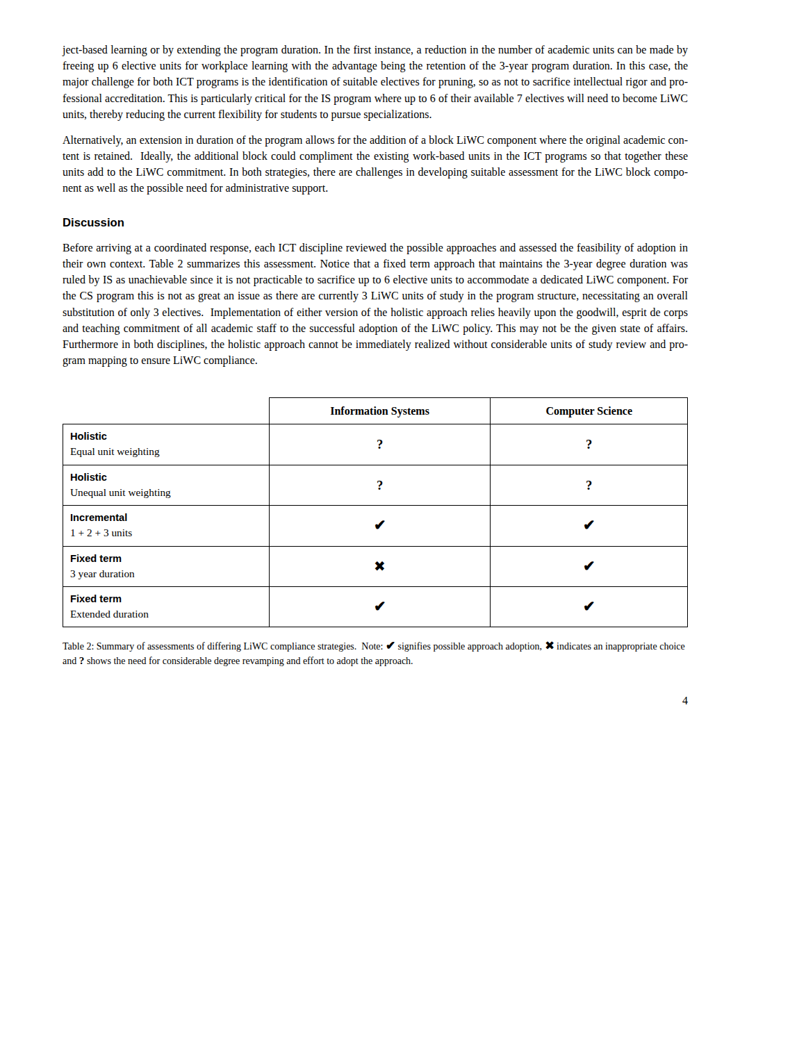ject-based learning or by extending the program duration. In the first instance, a reduction in the number of academic units can be made by freeing up 6 elective units for workplace learning with the advantage being the retention of the 3-year program duration. In this case, the major challenge for both ICT programs is the identification of suitable electives for pruning, so as not to sacrifice intellectual rigor and professional accreditation. This is particularly critical for the IS program where up to 6 of their available 7 electives will need to become LiWC units, thereby reducing the current flexibility for students to pursue specializations.
Alternatively, an extension in duration of the program allows for the addition of a block LiWC component where the original academic content is retained. Ideally, the additional block could compliment the existing work-based units in the ICT programs so that together these units add to the LiWC commitment. In both strategies, there are challenges in developing suitable assessment for the LiWC block component as well as the possible need for administrative support.
Discussion
Before arriving at a coordinated response, each ICT discipline reviewed the possible approaches and assessed the feasibility of adoption in their own context. Table 2 summarizes this assessment. Notice that a fixed term approach that maintains the 3-year degree duration was ruled by IS as unachievable since it is not practicable to sacrifice up to 6 elective units to accommodate a dedicated LiWC component. For the CS program this is not as great an issue as there are currently 3 LiWC units of study in the program structure, necessitating an overall substitution of only 3 electives. Implementation of either version of the holistic approach relies heavily upon the goodwill, esprit de corps and teaching commitment of all academic staff to the successful adoption of the LiWC policy. This may not be the given state of affairs. Furthermore in both disciplines, the holistic approach cannot be immediately realized without considerable units of study review and program mapping to ensure LiWC compliance.
| | Information Systems | Computer Science |
| --- | --- | --- |
| Holistic Equal unit weighting | ? | ? |
| Holistic Unequal unit weighting | ? | ? |
| Incremental 1 + 2 + 3 units | ✔ | ✔ |
| Fixed term 3 year duration | ✖ | ✔ |
| Fixed term Extended duration | ✔ | ✔ |
Table 2: Summary of assessments of differing LiWC compliance strategies. Note: ✔ signifies possible approach adoption, ✖ indicates an inappropriate choice and ? shows the need for considerable degree revamping and effort to adopt the approach.
4